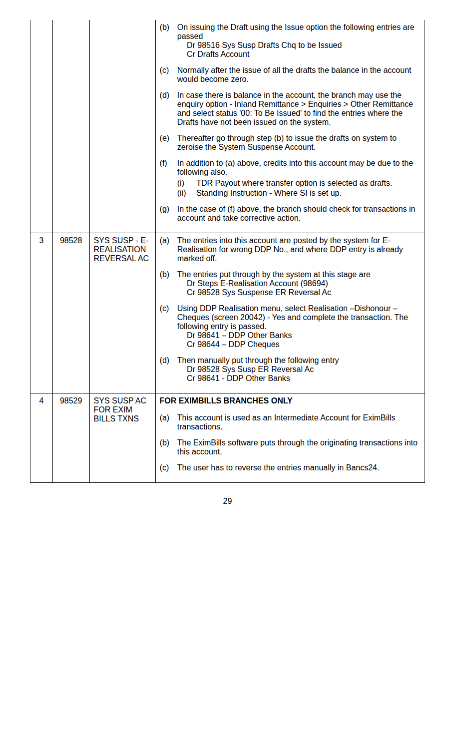| | | | (b) On issuing the Draft using the Issue option the following entries are passed Dr 98516 Sys Susp Drafts Chq to be Issued Cr Drafts Account (c) Normally after the issue of all the drafts the balance in the account would become zero. (d) In case there is balance in the account, the branch may use the enquiry option - Inland Remittance > Enquiries > Other Remittance and select status '00: To Be Issued' to find the entries where the Drafts have not been issued on the system. (e) Thereafter go through step (b) to issue the drafts on system to zeroise the System Suspense Account. (f) In addition to (a) above, credits into this account may be due to the following also. (i) TDR Payout where transfer option is selected as drafts. (ii) Standing Instruction - Where SI is set up. (g) In the case of (f) above, the branch should check for transactions in account and take corrective action. |
| 3 | 98528 | SYS SUSP - E-REALISATION REVERSAL AC | (a) The entries into this account are posted by the system for E-Realisation for wrong DDP No., and where DDP entry is already marked off. (b) The entries put through by the system at this stage are Dr Steps E-Realisation Account (98694) Cr 98528 Sys Suspense ER Reversal Ac (c) Using DDP Realisation menu, select Realisation –Dishonour –Cheques (screen 20042) - Yes and complete the transaction. The following entry is passed. Dr 98641 – DDP Other Banks Cr 98644 – DDP Cheques (d) Then manually put through the following entry Dr 98528 Sys Susp ER Reversal Ac Cr 98641 - DDP Other Banks |
| 4 | 98529 | SYS SUSP AC FOR EXIM BILLS TXNS | FOR EXIMBILLS BRANCHES ONLY (a) This account is used as an Intermediate Account for EximBills transactions. (b) The EximBills software puts through the originating transactions into this account. (c) The user has to reverse the entries manually in Bancs24. |
29